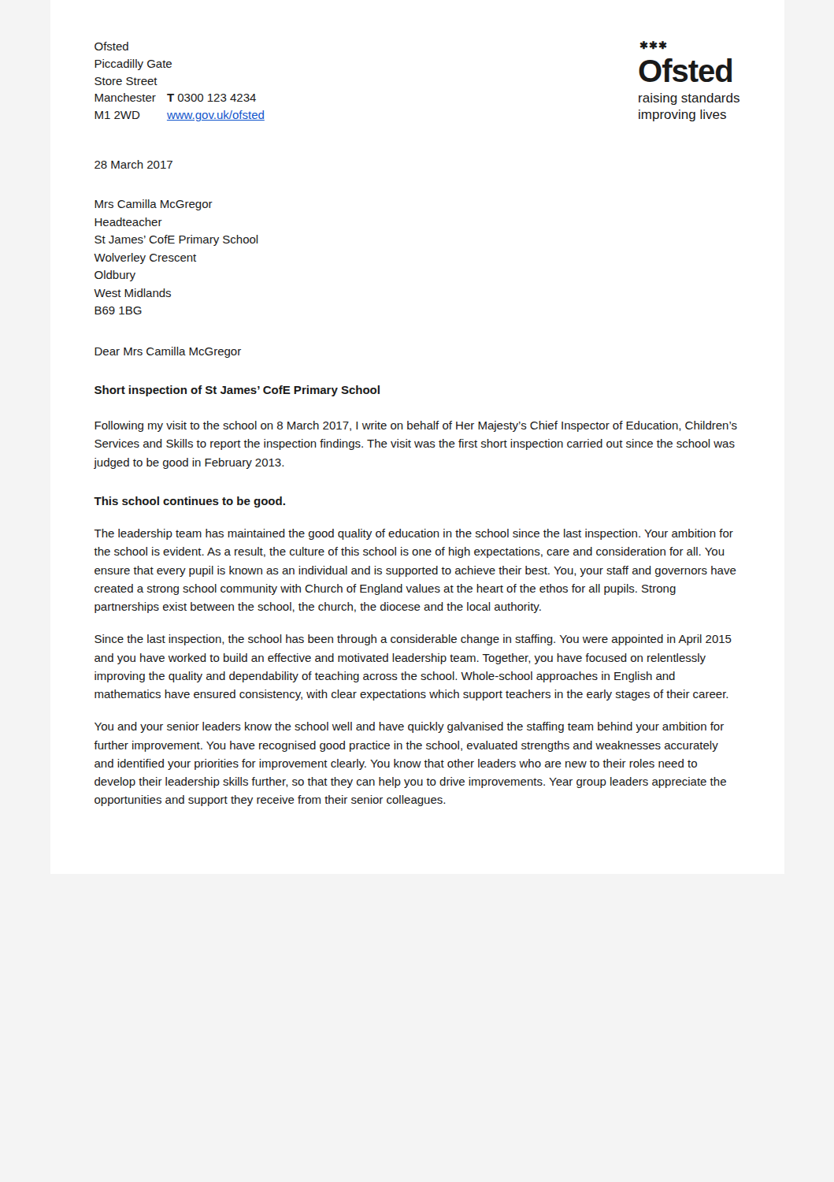Ofsted
Piccadilly Gate
Store Street
| Manchester | T 0300 123 4234 |
| M1 2WD | www.gov.uk/ofsted |
✱✱✱
Ofsted
raising standards
improving lives
28 March 2017
Mrs Camilla McGregor
Headteacher
St James’ CofE Primary School
Wolverley Crescent
Oldbury
West Midlands
B69 1BG
Dear Mrs Camilla McGregor
Short inspection of St James’ CofE Primary School
Following my visit to the school on 8 March 2017, I write on behalf of Her Majesty’s Chief Inspector of Education, Children’s Services and Skills to report the inspection findings. The visit was the first short inspection carried out since the school was judged to be good in February 2013.
This school continues to be good.
The leadership team has maintained the good quality of education in the school since the last inspection. Your ambition for the school is evident. As a result, the culture of this school is one of high expectations, care and consideration for all. You ensure that every pupil is known as an individual and is supported to achieve their best. You, your staff and governors have created a strong school community with Church of England values at the heart of the ethos for all pupils. Strong partnerships exist between the school, the church, the diocese and the local authority.
Since the last inspection, the school has been through a considerable change in staffing. You were appointed in April 2015 and you have worked to build an effective and motivated leadership team. Together, you have focused on relentlessly improving the quality and dependability of teaching across the school. Whole-school approaches in English and mathematics have ensured consistency, with clear expectations which support teachers in the early stages of their career.
You and your senior leaders know the school well and have quickly galvanised the staffing team behind your ambition for further improvement. You have recognised good practice in the school, evaluated strengths and weaknesses accurately and identified your priorities for improvement clearly. You know that other leaders who are new to their roles need to develop their leadership skills further, so that they can help you to drive improvements. Year group leaders appreciate the opportunities and support they receive from their senior colleagues.